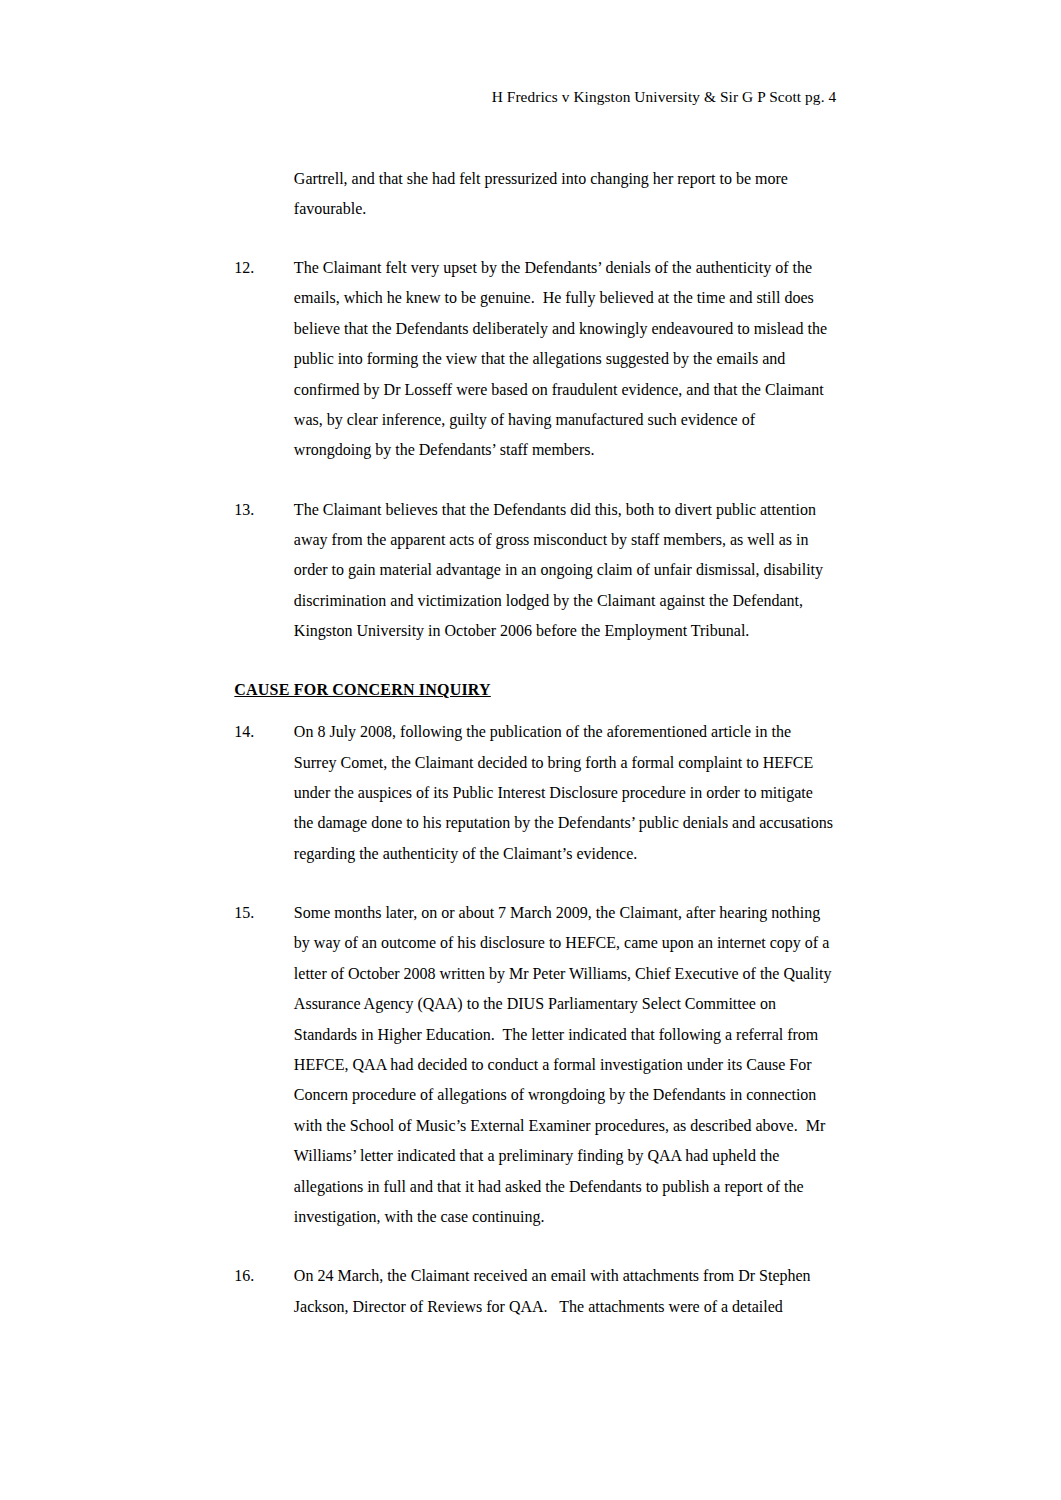H Fredrics v Kingston University & Sir G P Scott pg. 4
Gartrell, and that she had felt pressurized into changing her report to be more favourable.
12.
The Claimant felt very upset by the Defendants’ denials of the authenticity of the emails, which he knew to be genuine. He fully believed at the time and still does believe that the Defendants deliberately and knowingly endeavoured to mislead the public into forming the view that the allegations suggested by the emails and confirmed by Dr Losseff were based on fraudulent evidence, and that the Claimant was, by clear inference, guilty of having manufactured such evidence of wrongdoing by the Defendants’ staff members.
13.
The Claimant believes that the Defendants did this, both to divert public attention away from the apparent acts of gross misconduct by staff members, as well as in order to gain material advantage in an ongoing claim of unfair dismissal, disability discrimination and victimization lodged by the Claimant against the Defendant, Kingston University in October 2006 before the Employment Tribunal.
CAUSE FOR CONCERN INQUIRY
14.
On 8 July 2008, following the publication of the aforementioned article in the Surrey Comet, the Claimant decided to bring forth a formal complaint to HEFCE under the auspices of its Public Interest Disclosure procedure in order to mitigate the damage done to his reputation by the Defendants’ public denials and accusations regarding the authenticity of the Claimant’s evidence.
15.
Some months later, on or about 7 March 2009, the Claimant, after hearing nothing by way of an outcome of his disclosure to HEFCE, came upon an internet copy of a letter of October 2008 written by Mr Peter Williams, Chief Executive of the Quality Assurance Agency (QAA) to the DIUS Parliamentary Select Committee on Standards in Higher Education. The letter indicated that following a referral from HEFCE, QAA had decided to conduct a formal investigation under its Cause For Concern procedure of allegations of wrongdoing by the Defendants in connection with the School of Music’s External Examiner procedures, as described above. Mr Williams’ letter indicated that a preliminary finding by QAA had upheld the allegations in full and that it had asked the Defendants to publish a report of the investigation, with the case continuing.
16.
On 24 March, the Claimant received an email with attachments from Dr Stephen Jackson, Director of Reviews for QAA. The attachments were of a detailed